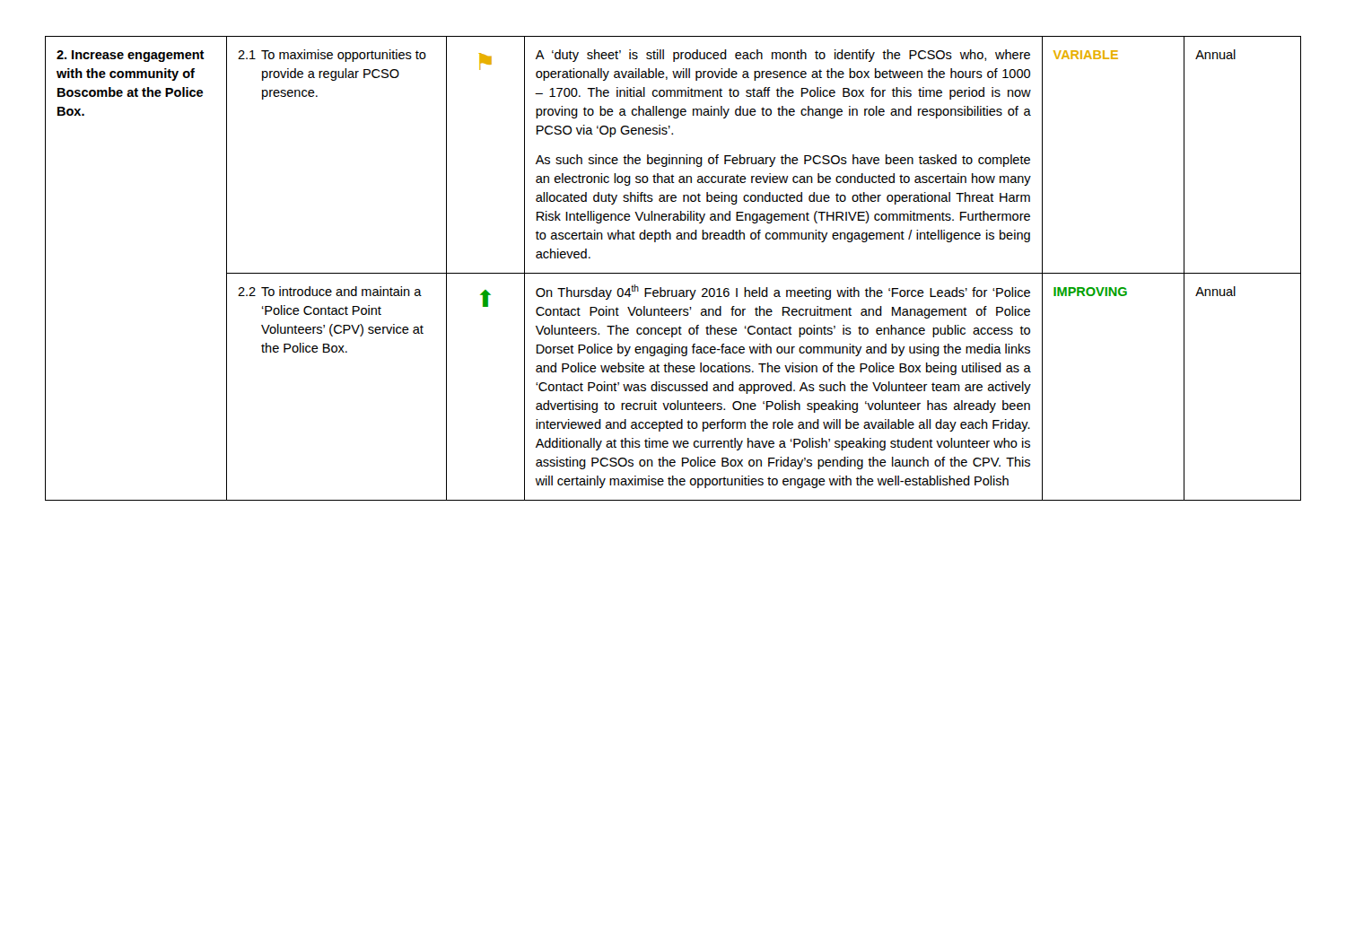| 2. Increase engagement with the community of Boscombe at the Police Box. | 2.1 To maximise opportunities to provide a regular PCSO presence. | ⚑ | A ‘duty sheet’ is still produced each month to identify the PCSOs who, where operationally available, will provide a presence at the box between the hours of 1000 – 1700. The initial commitment to staff the Police Box for this time period is now proving to be a challenge mainly due to the change in role and responsibilities of a PCSO via ‘Op Genesis’. As such since the beginning of February the PCSOs have been tasked to complete an electronic log so that an accurate review can be conducted to ascertain how many allocated duty shifts are not being conducted due to other operational Threat Harm Risk Intelligence Vulnerability and Engagement (THRIVE) commitments. Furthermore to ascertain what depth and breadth of community engagement / intelligence is being achieved. | VARIABLE | Annual |
| 2.2 To introduce and maintain a ‘Police Contact Point Volunteers’ (CPV) service at the Police Box. | ⬆ | On Thursday 04 th February 2016 I held a meeting with the ‘Force Leads’ for ‘Police Contact Point Volunteers’ and for the Recruitment and Management of Police Volunteers. The concept of these ‘Contact points’ is to enhance public access to Dorset Police by engaging face-face with our community and by using the media links and Police website at these locations. The vision of the Police Box being utilised as a ‘Contact Point’ was discussed and approved. As such the Volunteer team are actively advertising to recruit volunteers. One ‘Polish speaking ‘volunteer has already been interviewed and accepted to perform the role and will be available all day each Friday. Additionally at this time we currently have a ‘Polish’ speaking student volunteer who is assisting PCSOs on the Police Box on Friday’s pending the launch of the CPV. This will certainly maximise the opportunities to engage with the well-established Polish | IMPROVING | Annual |